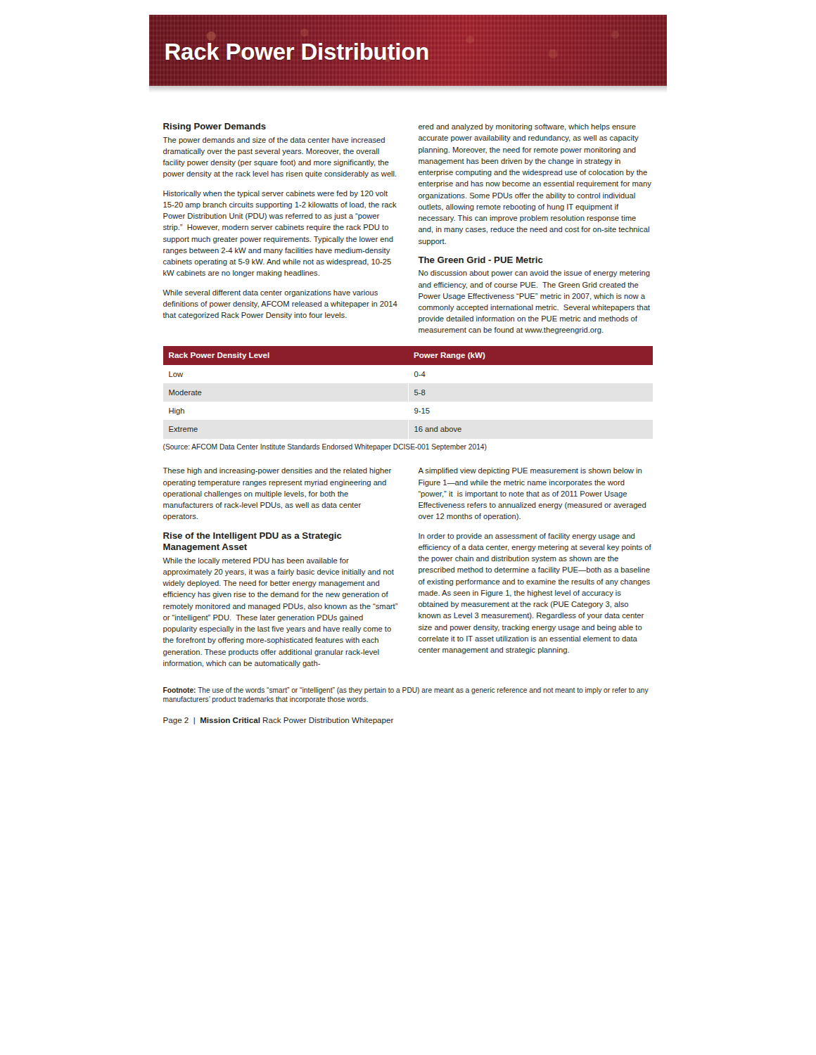Rack Power Distribution
Rising Power Demands
The power demands and size of the data center have increased dramatically over the past several years. Moreover, the overall facility power density (per square foot) and more significantly, the power density at the rack level has risen quite considerably as well.
Historically when the typical server cabinets were fed by 120 volt 15-20 amp branch circuits supporting 1-2 kilowatts of load, the rack Power Distribution Unit (PDU) was referred to as just a “power strip.” However, modern server cabinets require the rack PDU to support much greater power requirements. Typically the lower end ranges between 2-4 kW and many facilities have medium-density cabinets operating at 5-9 kW. And while not as widespread, 10-25 kW cabinets are no longer making headlines.
While several different data center organizations have various definitions of power density, AFCOM released a whitepaper in 2014 that categorized Rack Power Density into four levels.
ered and analyzed by monitoring software, which helps ensure accurate power availability and redundancy, as well as capacity planning. Moreover, the need for remote power monitoring and management has been driven by the change in strategy in enterprise computing and the widespread use of colocation by the enterprise and has now become an essential requirement for many organizations. Some PDUs offer the ability to control individual outlets, allowing remote rebooting of hung IT equipment if necessary. This can improve problem resolution response time and, in many cases, reduce the need and cost for on-site technical support.
The Green Grid - PUE Metric
No discussion about power can avoid the issue of energy metering and efficiency, and of course PUE. The Green Grid created the Power Usage Effectiveness “PUE” metric in 2007, which is now a commonly accepted international metric. Several whitepapers that provide detailed information on the PUE metric and methods of measurement can be found at www.thegreengrid.org.
| Rack Power Density Level | Power Range (kW) |
| --- | --- |
| Low | 0-4 |
| Moderate | 5-8 |
| High | 9-15 |
| Extreme | 16 and above |
(Source: AFCOM Data Center Institute Standards Endorsed Whitepaper DCISE-001 September 2014)
These high and increasing-power densities and the related higher operating temperature ranges represent myriad engineering and operational challenges on multiple levels, for both the manufacturers of rack-level PDUs, as well as data center operators.
Rise of the Intelligent PDU as a Strategic Management Asset
While the locally metered PDU has been available for approximately 20 years, it was a fairly basic device initially and not widely deployed. The need for better energy management and efficiency has given rise to the demand for the new generation of remotely monitored and managed PDUs, also known as the “smart” or “intelligent” PDU. These later generation PDUs gained popularity especially in the last five years and have really come to the forefront by offering more-sophisticated features with each generation. These products offer additional granular rack-level information, which can be automatically gath-
A simplified view depicting PUE measurement is shown below in Figure 1—and while the metric name incorporates the word “power,” it is important to note that as of 2011 Power Usage Effectiveness refers to annualized energy (measured or averaged over 12 months of operation).
In order to provide an assessment of facility energy usage and efficiency of a data center, energy metering at several key points of the power chain and distribution system as shown are the prescribed method to determine a facility PUE—both as a baseline of existing performance and to examine the results of any changes made. As seen in Figure 1, the highest level of accuracy is obtained by measurement at the rack (PUE Category 3, also known as Level 3 measurement). Regardless of your data center size and power density, tracking energy usage and being able to correlate it to IT asset utilization is an essential element to data center management and strategic planning.
Footnote: The use of the words “smart” or “intelligent” (as they pertain to a PDU) are meant as a generic reference and not meant to imply or refer to any manufacturers’ product trademarks that incorporate those words.
Page 2 | Mission Critical Rack Power Distribution Whitepaper